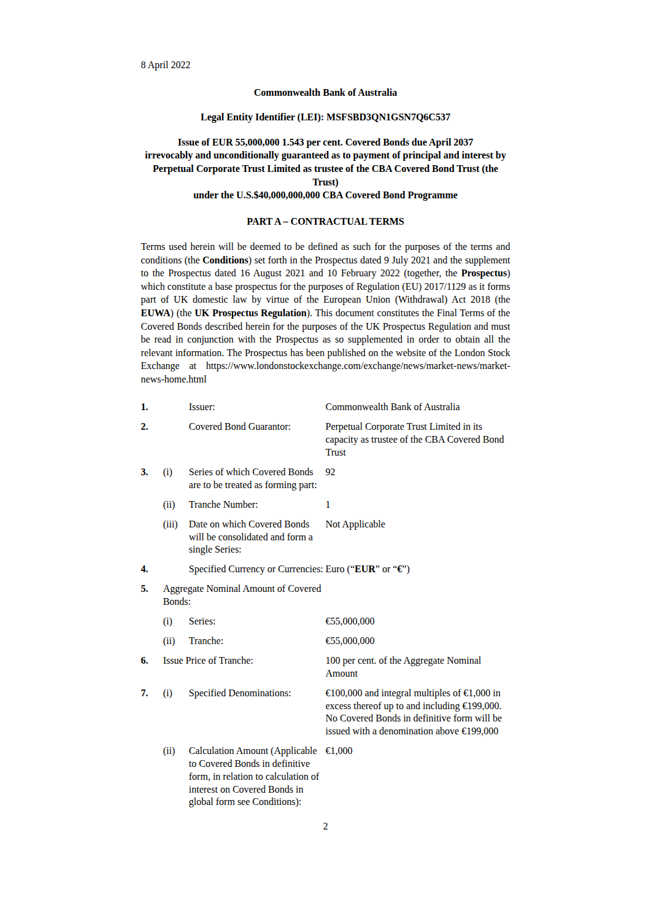8 April 2022
Commonwealth Bank of Australia
Legal Entity Identifier (LEI): MSFSBD3QN1GSN7Q6C537
Issue of EUR 55,000,000 1.543 per cent. Covered Bonds due April 2037
irrevocably and unconditionally guaranteed as to payment of principal and interest by
Perpetual Corporate Trust Limited as trustee of the CBA Covered Bond Trust (the Trust)
under the U.S.$40,000,000,000 CBA Covered Bond Programme
PART A – CONTRACTUAL TERMS
Terms used herein will be deemed to be defined as such for the purposes of the terms and conditions (the Conditions) set forth in the Prospectus dated 9 July 2021 and the supplement to the Prospectus dated 16 August 2021 and 10 February 2022 (together, the Prospectus) which constitute a base prospectus for the purposes of Regulation (EU) 2017/1129 as it forms part of UK domestic law by virtue of the European Union (Withdrawal) Act 2018 (the EUWA) (the UK Prospectus Regulation). This document constitutes the Final Terms of the Covered Bonds described herein for the purposes of the UK Prospectus Regulation and must be read in conjunction with the Prospectus as so supplemented in order to obtain all the relevant information. The Prospectus has been published on the website of the London Stock Exchange at https://www.londonstockexchange.com/exchange/news/market-news/market-news-home.html
| 1. | | Issuer: | Commonwealth Bank of Australia |
| 2. | | Covered Bond Guarantor: | Perpetual Corporate Trust Limited in its capacity as trustee of the CBA Covered Bond Trust |
| 3. | (i) | Series of which Covered Bonds are to be treated as forming part: | 92 |
| | (ii) | Tranche Number: | 1 |
| | (iii) | Date on which Covered Bonds will be consolidated and form a single Series: | Not Applicable |
| 4. | | Specified Currency or Currencies: | Euro (“ EUR ” or “ € ”) |
| 5. | Aggregate Nominal Amount of Covered Bonds: | |
| | (i) | Series: | €55,000,000 |
| | (ii) | Tranche: | €55,000,000 |
| 6. | Issue Price of Tranche: | 100 per cent. of the Aggregate Nominal Amount |
| 7. | (i) | Specified Denominations: | €100,000 and integral multiples of €1,000 in excess thereof up to and including €199,000. No Covered Bonds in definitive form will be issued with a denomination above €199,000 |
| | (ii) | Calculation Amount (Applicable to Covered Bonds in definitive form, in relation to calculation of interest on Covered Bonds in global form see Conditions): | €1,000 |
2